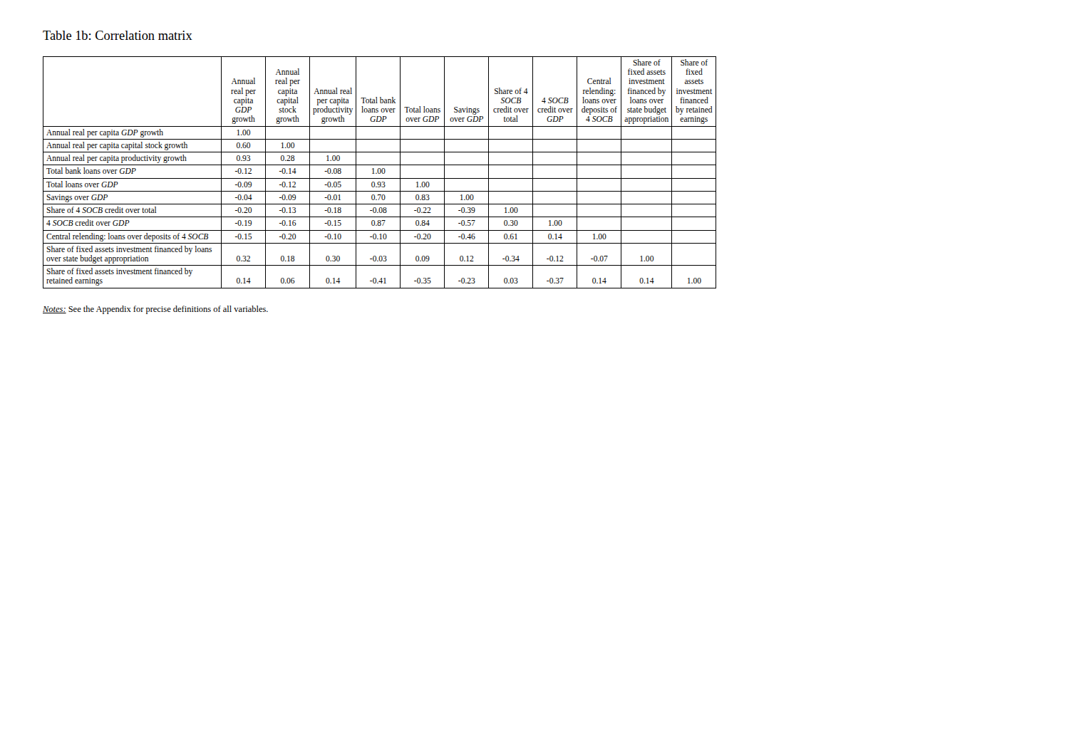Table 1b: Correlation matrix
| | Annual real per capita GDP growth | Annual real per capita capital stock growth | Annual real per capita productivity growth | Total bank loans over GDP | Total loans over GDP | Savings over GDP | Share of 4 SOCB credit over total | 4 SOCB credit over GDP | Central relending: loans over deposits of 4 SOCB | Share of fixed assets investment financed by loans over state budget appropriation | Share of fixed assets investment financed by retained earnings |
| --- | --- | --- | --- | --- | --- | --- | --- | --- | --- | --- | --- |
| Annual real per capita GDP growth | 1.00 | | | | | | | | | | |
| Annual real per capita capital stock growth | 0.60 | 1.00 | | | | | | | | | |
| Annual real per capita productivity growth | 0.93 | 0.28 | 1.00 | | | | | | | | |
| Total bank loans over GDP | -0.12 | -0.14 | -0.08 | 1.00 | | | | | | | |
| Total loans over GDP | -0.09 | -0.12 | -0.05 | 0.93 | 1.00 | | | | | | |
| Savings over GDP | -0.04 | -0.09 | -0.01 | 0.70 | 0.83 | 1.00 | | | | | |
| Share of 4 SOCB credit over total | -0.20 | -0.13 | -0.18 | -0.08 | -0.22 | -0.39 | 1.00 | | | | |
| 4 SOCB credit over GDP | -0.19 | -0.16 | -0.15 | 0.87 | 0.84 | -0.57 | 0.30 | 1.00 | | | |
| Central relending: loans over deposits of 4 SOCB | -0.15 | -0.20 | -0.10 | -0.10 | -0.20 | -0.46 | 0.61 | 0.14 | 1.00 | | |
| Share of fixed assets investment financed by loans over state budget appropriation | 0.32 | 0.18 | 0.30 | -0.03 | 0.09 | 0.12 | -0.34 | -0.12 | -0.07 | 1.00 | |
| Share of fixed assets investment financed by retained earnings | 0.14 | 0.06 | 0.14 | -0.41 | -0.35 | -0.23 | 0.03 | -0.37 | 0.14 | 0.14 | 1.00 |
Notes: See the Appendix for precise definitions of all variables.